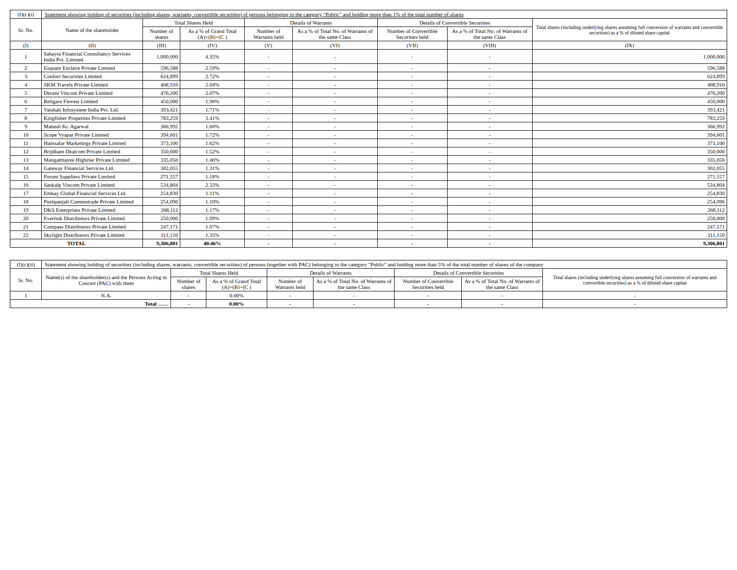| (I)(c)(i) | Statement showing holding of securities (including shares, warrants, convertible securities) of persons belonging to the category "Public" and holding more than 1% of the total number of shares |
| Sr. No. | Name of the shareholder | Total Shares Held | Details of Warrants | Details of Convertible Securities | Total shares (including underlying shares assuming full conversion of warrants and convertible securities) as a % of diluted share capital |
| Number of shares | As a % of Grand Total (A)+(B)+(C ) | Number of Warrants held | As a % of Total No. of Warrants of the same Class | Number of Convertible Securities held | As a % of Total No. of Warrants of the same Class |
| (I) | (II) | (III) | (IV) | (V) | (VI) | (VII) | (VIII) | (IX) |
| 1 | Sahayta Financial Consultancy Services India Pvt. Limited | 1,000,000 | 4.35% | - | - | - | - | 1,000,000 |
| 2 | Esquare Enclave Private Limited | 596,588 | 2.59% | - | - | - | - | 596,588 |
| 3 | Confort Securities Limited | 624,899 | 2.72% | - | - | - | - | 624,899 |
| 4 | SKM Travels Private Limited | 468,910 | 2.04% | - | - | - | - | 468,910 |
| 5 | Decent Vincom Private Limited | 476,200 | 2.07% | - | - | - | - | 476,200 |
| 6 | Religare Finvest Limited | 450,000 | 1.96% | - | - | - | - | 450,000 |
| 7 | Vaishali Infosystem India Pvt. Ltd. | 393,421 | 1.71% | - | - | - | - | 393,421 |
| 8 | Kingfisher Properties Private Limited | 783,259 | 3.41% | - | - | - | - | 783,259 |
| 9 | Mahesh Kr. Agarwal | 366,992 | 1.60% | - | - | - | - | 366,992 |
| 10 | Scope Vyapar Private Limited | 394,601 | 1.72% | - | - | - | - | 394,601 |
| 11 | Hamsafar Marketings Private Limited | 373,100 | 1.62% | - | - | - | - | 373,100 |
| 12 | Brijdham Dealcom Private Limited | 350,000 | 1.52% | - | - | - | - | 350,000 |
| 13 | Mangalmayee Highrise Private Limited | 335,056 | 1.46% | - | - | - | - | 335,056 |
| 14 | Gateway Financial Services Ltd. | 302,055 | 1.31% | - | - | - | - | 302,055 |
| 15 | Forum Suppliers Private Limited | 271,557 | 1.18% | - | - | - | - | 271,557 |
| 16 | Sankalp Vincom Private Limited | 534,804 | 2.33% | - | - | - | - | 534,804 |
| 17 | Emkay Global Financial Services Ltd. | 254,830 | 1.11% | - | - | - | - | 254,830 |
| 18 | Pushpanjali Commotrade Private Limited | 254,096 | 1.10% | - | - | - | - | 254,096 |
| 19 | DKS Enterprises Private Limited | 268,112 | 1.17% | - | - | - | - | 268,112 |
| 20 | Everlink Distributors Private Limited | 250,000 | 1.09% | - | - | - | - | 250,000 |
| 21 | Compass Distributors Private Limited | 247,171 | 1.07% | - | - | - | - | 247,171 |
| 22 | Skylight Distributors Private Limited | 311,150 | 1.35% | - | - | - | - | 311,150 |
| TOTAL | 9,306,801 | 40.46% | - | - | - | - | 9,306,801 |
| (I)(c)(ii) | Statement showing holding of securities (including shares, warrants, convertible securities) of persons (together with PAC) belonging to the category "Public" and holding more than 5% of the total number of shares of the company |
| Sr. No. | Name(s) of the shareholder(s) and the Persons Acting in Concert (PAC) with them | Total Shares Held | Details of Warrants | Details of Convertible Securities | Total shares (including underlying shares assuming full conversion of warrants and convertible securities) as a % of diluted share capital |
| Number of shares | As a % of Grand Total (A)+(B)+(C ) | Number of Warrants held | As a % of Total No. of Warrants of the same Class | Number of Convertible Securities held | As a % of Total No. of Warrants of the same Class |
| 1 | N.A. | - | 0.00% | - | - | - | - | - |
| Total …… | - | 0.00% | - | - | - | - | - |